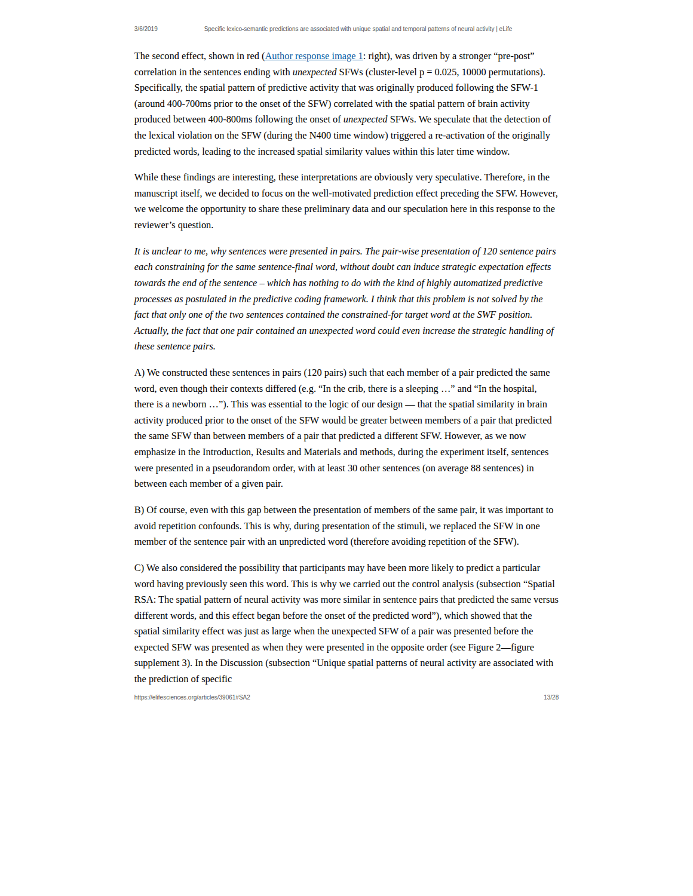3/6/2019
Specific lexico-semantic predictions are associated with unique spatial and temporal patterns of neural activity | eLife
The second effect, shown in red (Author response image 1: right), was driven by a stronger “pre-post” correlation in the sentences ending with unexpected SFWs (cluster-level p = 0.025, 10000 permutations). Specifically, the spatial pattern of predictive activity that was originally produced following the SFW-1 (around 400-700ms prior to the onset of the SFW) correlated with the spatial pattern of brain activity produced between 400-800ms following the onset of unexpected SFWs. We speculate that the detection of the lexical violation on the SFW (during the N400 time window) triggered a re-activation of the originally predicted words, leading to the increased spatial similarity values within this later time window.
While these findings are interesting, these interpretations are obviously very speculative. Therefore, in the manuscript itself, we decided to focus on the well-motivated prediction effect preceding the SFW. However, we welcome the opportunity to share these preliminary data and our speculation here in this response to the reviewer’s question.
It is unclear to me, why sentences were presented in pairs. The pair-wise presentation of 120 sentence pairs each constraining for the same sentence-final word, without doubt can induce strategic expectation effects towards the end of the sentence – which has nothing to do with the kind of highly automatized predictive processes as postulated in the predictive coding framework. I think that this problem is not solved by the fact that only one of the two sentences contained the constrained-for target word at the SWF position. Actually, the fact that one pair contained an unexpected word could even increase the strategic handling of these sentence pairs.
A) We constructed these sentences in pairs (120 pairs) such that each member of a pair predicted the same word, even though their contexts differed (e.g. “In the crib, there is a sleeping …” and “In the hospital, there is a newborn …”). This was essential to the logic of our design — that the spatial similarity in brain activity produced prior to the onset of the SFW would be greater between members of a pair that predicted the same SFW than between members of a pair that predicted a different SFW. However, as we now emphasize in the Introduction, Results and Materials and methods, during the experiment itself, sentences were presented in a pseudorandom order, with at least 30 other sentences (on average 88 sentences) in between each member of a given pair.
B) Of course, even with this gap between the presentation of members of the same pair, it was important to avoid repetition confounds. This is why, during presentation of the stimuli, we replaced the SFW in one member of the sentence pair with an unpredicted word (therefore avoiding repetition of the SFW).
C) We also considered the possibility that participants may have been more likely to predict a particular word having previously seen this word. This is why we carried out the control analysis (subsection “Spatial RSA: The spatial pattern of neural activity was more similar in sentence pairs that predicted the same versus different words, and this effect began before the onset of the predicted word”), which showed that the spatial similarity effect was just as large when the unexpected SFW of a pair was presented before the expected SFW was presented as when they were presented in the opposite order (see Figure 2—figure supplement 3). In the Discussion (subsection “Unique spatial patterns of neural activity are associated with the prediction of specific
https://elifesciences.org/articles/39061#SA2
13/28